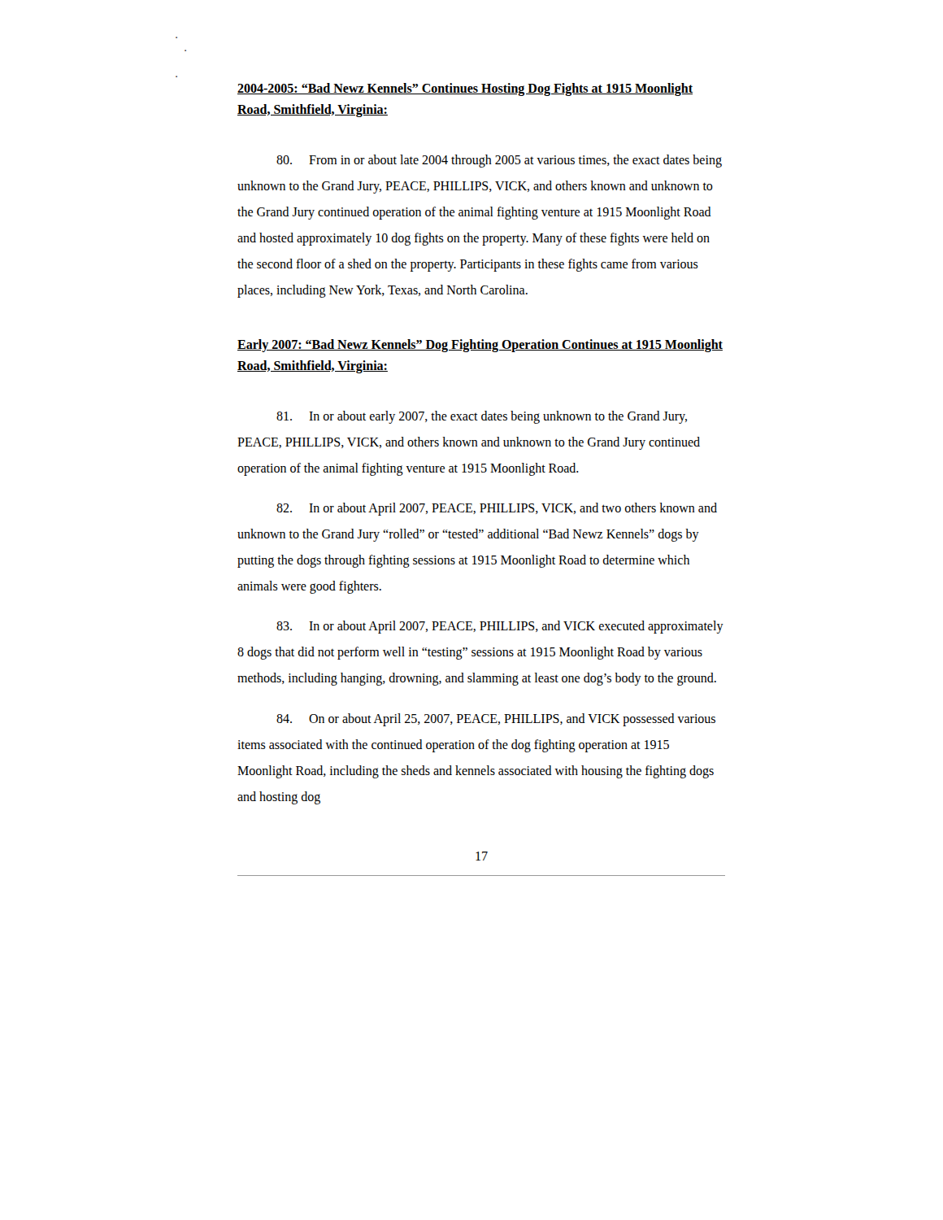. . .
2004-2005: “Bad Newz Kennels” Continues Hosting Dog Fights at 1915 Moonlight Road, Smithfield, Virginia:
80. From in or about late 2004 through 2005 at various times, the exact dates being unknown to the Grand Jury, PEACE, PHILLIPS, VICK, and others known and unknown to the Grand Jury continued operation of the animal fighting venture at 1915 Moonlight Road and hosted approximately 10 dog fights on the property. Many of these fights were held on the second floor of a shed on the property. Participants in these fights came from various places, including New York, Texas, and North Carolina.
Early 2007: “Bad Newz Kennels” Dog Fighting Operation Continues at 1915 Moonlight Road, Smithfield, Virginia:
81. In or about early 2007, the exact dates being unknown to the Grand Jury, PEACE, PHILLIPS, VICK, and others known and unknown to the Grand Jury continued operation of the animal fighting venture at 1915 Moonlight Road.
82. In or about April 2007, PEACE, PHILLIPS, VICK, and two others known and unknown to the Grand Jury “rolled” or “tested” additional “Bad Newz Kennels” dogs by putting the dogs through fighting sessions at 1915 Moonlight Road to determine which animals were good fighters.
83. In or about April 2007, PEACE, PHILLIPS, and VICK executed approximately 8 dogs that did not perform well in “testing” sessions at 1915 Moonlight Road by various methods, including hanging, drowning, and slamming at least one dog’s body to the ground.
84. On or about April 25, 2007, PEACE, PHILLIPS, and VICK possessed various items associated with the continued operation of the dog fighting operation at 1915 Moonlight Road, including the sheds and kennels associated with housing the fighting dogs and hosting dog
17